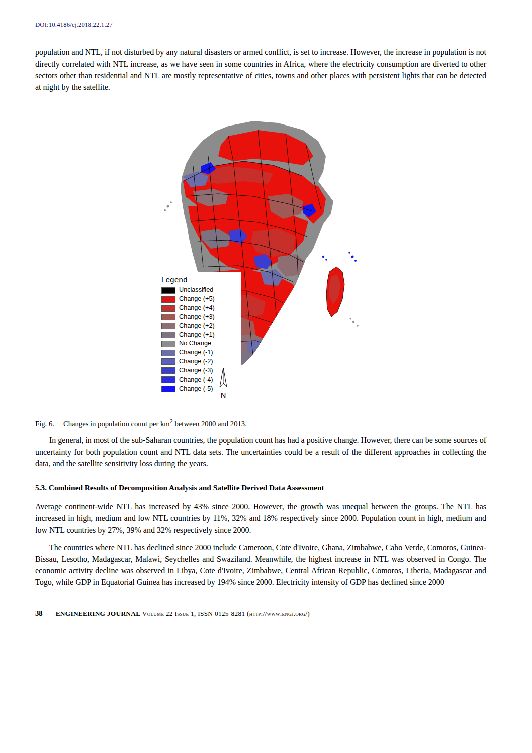DOI:10.4186/ej.2018.22.1.27
population and NTL, if not disturbed by any natural disasters or armed conflict, is set to increase. However, the increase in population is not directly correlated with NTL increase, as we have seen in some countries in Africa, where the electricity consumption are diverted to other sectors other than residential and NTL are mostly representative of cities, towns and other places with persistent lights that can be detected at night by the satellite.
Legend
Unclassified
Change (+5)
Change (+4)
Change (+3)
Change (+2)
Change (+1)
No Change
Change (-1)
Change (-2)
Change (-3)
Change (-4)
Change (-5)
N
Fig. 6. Changes in population count per km2 between 2000 and 2013.
In general, in most of the sub-Saharan countries, the population count has had a positive change. However, there can be some sources of uncertainty for both population count and NTL data sets. The uncertainties could be a result of the different approaches in collecting the data, and the satellite sensitivity loss during the years.
5.3. Combined Results of Decomposition Analysis and Satellite Derived Data Assessment
Average continent-wide NTL has increased by 43% since 2000. However, the growth was unequal between the groups. The NTL has increased in high, medium and low NTL countries by 11%, 32% and 18% respectively since 2000. Population count in high, medium and low NTL countries by 27%, 39% and 32% respectively since 2000.
The countries where NTL has declined since 2000 include Cameroon, Cote d'Ivoire, Ghana, Zimbabwe, Cabo Verde, Comoros, Guinea-Bissau, Lesotho, Madagascar, Malawi, Seychelles and Swaziland. Meanwhile, the highest increase in NTL was observed in Congo. The economic activity decline was observed in Libya, Cote d'Ivoire, Zimbabwe, Central African Republic, Comoros, Liberia, Madagascar and Togo, while GDP in Equatorial Guinea has increased by 194% since 2000. Electricity intensity of GDP has declined since 2000
38 ENGINEERING JOURNAL Volume 22 Issue 1, ISSN 0125-8281 (http://www.engj.org/)